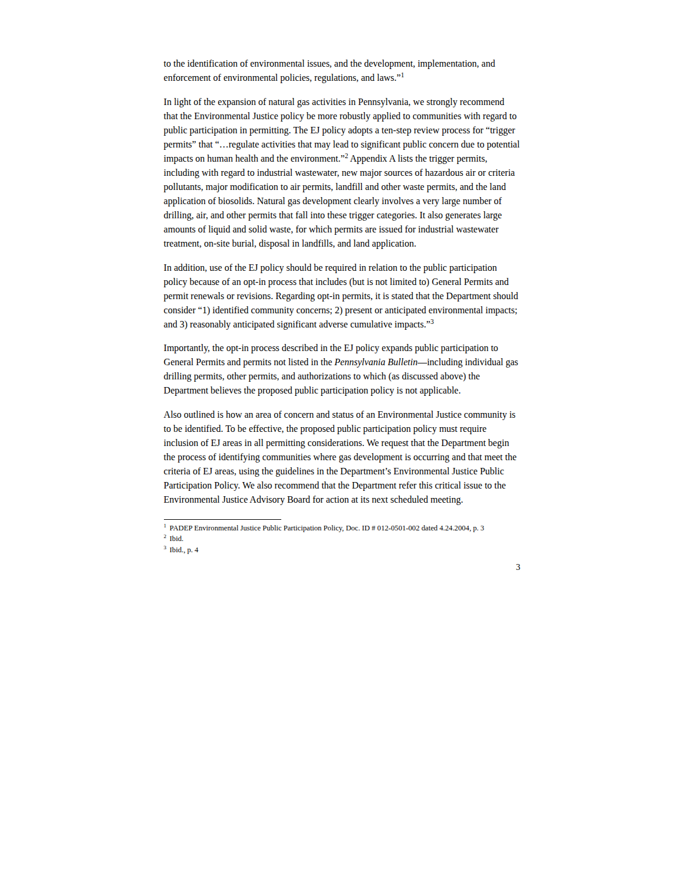to the identification of environmental issues, and the development, implementation, and enforcement of environmental policies, regulations, and laws.”1
In light of the expansion of natural gas activities in Pennsylvania, we strongly recommend that the Environmental Justice policy be more robustly applied to communities with regard to public participation in permitting. The EJ policy adopts a ten-step review process for “trigger permits” that “…regulate activities that may lead to significant public concern due to potential impacts on human health and the environment.”2 Appendix A lists the trigger permits, including with regard to industrial wastewater, new major sources of hazardous air or criteria pollutants, major modification to air permits, landfill and other waste permits, and the land application of biosolids. Natural gas development clearly involves a very large number of drilling, air, and other permits that fall into these trigger categories. It also generates large amounts of liquid and solid waste, for which permits are issued for industrial wastewater treatment, on-site burial, disposal in landfills, and land application.
In addition, use of the EJ policy should be required in relation to the public participation policy because of an opt-in process that includes (but is not limited to) General Permits and permit renewals or revisions. Regarding opt-in permits, it is stated that the Department should consider “1) identified community concerns; 2) present or anticipated environmental impacts; and 3) reasonably anticipated significant adverse cumulative impacts.”3
Importantly, the opt-in process described in the EJ policy expands public participation to General Permits and permits not listed in the Pennsylvania Bulletin—including individual gas drilling permits, other permits, and authorizations to which (as discussed above) the Department believes the proposed public participation policy is not applicable.
Also outlined is how an area of concern and status of an Environmental Justice community is to be identified. To be effective, the proposed public participation policy must require inclusion of EJ areas in all permitting considerations. We request that the Department begin the process of identifying communities where gas development is occurring and that meet the criteria of EJ areas, using the guidelines in the Department’s Environmental Justice Public Participation Policy. We also recommend that the Department refer this critical issue to the Environmental Justice Advisory Board for action at its next scheduled meeting.
1 PADEP Environmental Justice Public Participation Policy, Doc. ID # 012-0501-002 dated 4.24.2004, p. 3
2 Ibid.
3 Ibid., p. 4
3